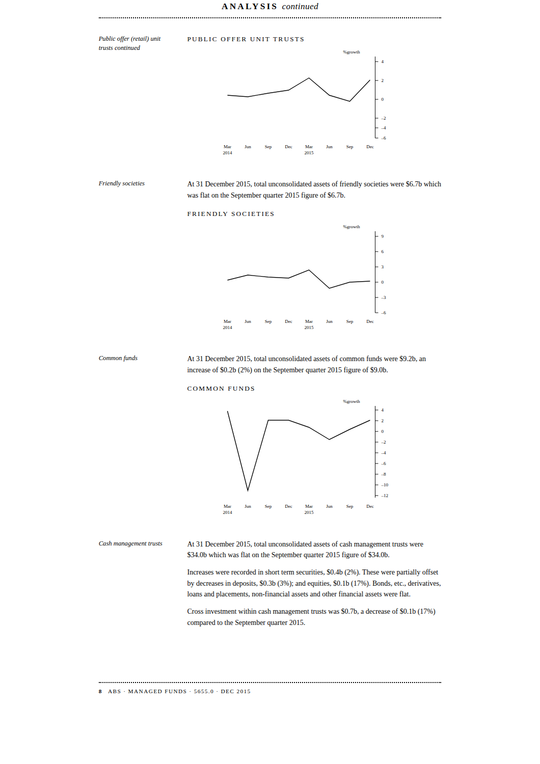ANALYSIS continued
Public offer (retail) unit
trusts continued
PUBLIC OFFER UNIT TRUSTS
4 2 0 –2 –4 –6 %growth Mar2014 Jun Sep Dec Mar2015 Jun Sep Dec
Friendly societies
At 31 December 2015, total unconsolidated assets of friendly societies were $6.7b which was flat on the September quarter 2015 figure of $6.7b.
FRIENDLY SOCIETIES
9 6 3 0 –3 –6 %growth Mar2014 Jun Sep Dec Mar2015 Jun Sep Dec
Common funds
At 31 December 2015, total unconsolidated assets of common funds were $9.2b, an increase of $0.2b (2%) on the September quarter 2015 figure of $9.0b.
COMMON FUNDS
4 2 0 –2 –4 –6 –8 –10 –12 %growth Mar2014 Jun Sep Dec Mar2015 Jun Sep Dec
Cash management trusts
At 31 December 2015, total unconsolidated assets of cash management trusts were $34.0b which was flat on the September quarter 2015 figure of $34.0b.
Increases were recorded in short term securities, $0.4b (2%). These were partially offset by decreases in deposits, $0.3b (3%); and equities, $0.1b (17%). Bonds, etc., derivatives, loans and placements, non-financial assets and other financial assets were flat.
Cross investment within cash management trusts was $0.7b, a decrease of $0.1b (17%) compared to the September quarter 2015.
8 ABS · MANAGED FUNDS · 5655.0 · DEC 2015